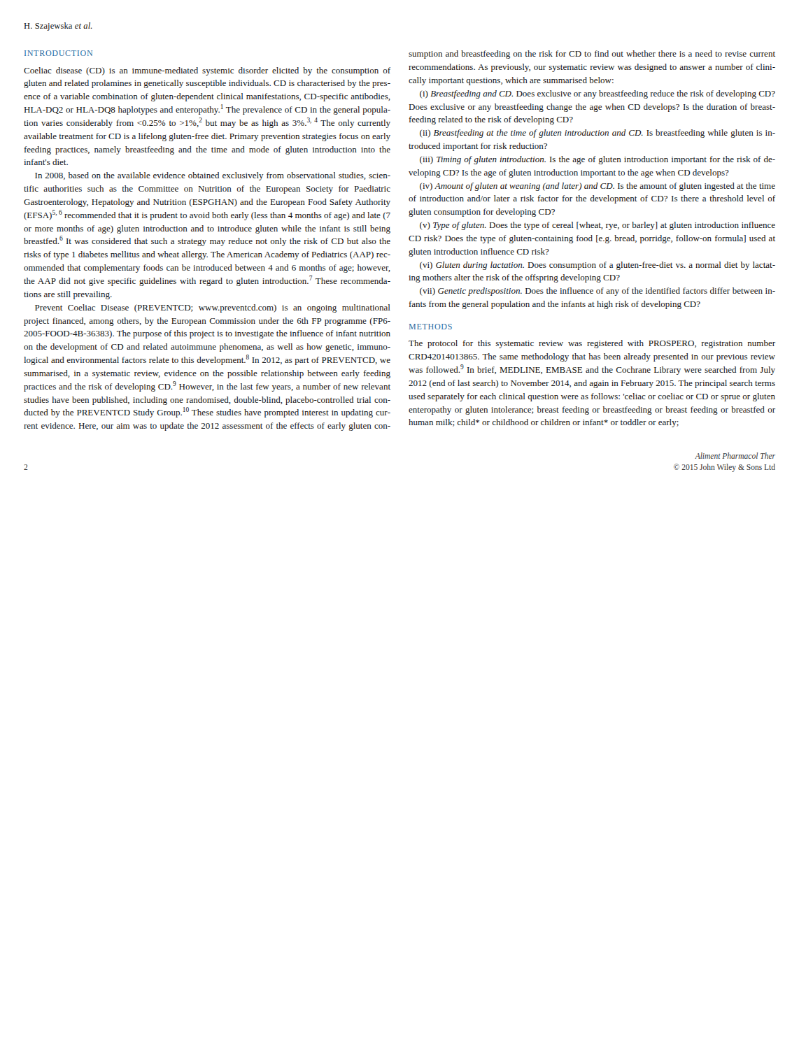H. Szajewska et al.
Introduction
Coeliac disease (CD) is an immune-mediated systemic disorder elicited by the consumption of gluten and related prolamines in genetically susceptible individuals. CD is characterised by the presence of a variable combination of gluten-dependent clinical manifestations, CD-specific antibodies, HLA-DQ2 or HLA-DQ8 haplotypes and enteropathy.1 The prevalence of CD in the general population varies considerably from <0.25% to >1%,2 but may be as high as 3%.3, 4 The only currently available treatment for CD is a lifelong gluten-free diet. Primary prevention strategies focus on early feeding practices, namely breastfeeding and the time and mode of gluten introduction into the infant's diet.
In 2008, based on the available evidence obtained exclusively from observational studies, scientific authorities such as the Committee on Nutrition of the European Society for Paediatric Gastroenterology, Hepatology and Nutrition (ESPGHAN) and the European Food Safety Authority (EFSA)5, 6 recommended that it is prudent to avoid both early (less than 4 months of age) and late (7 or more months of age) gluten introduction and to introduce gluten while the infant is still being breastfed.6 It was considered that such a strategy may reduce not only the risk of CD but also the risks of type 1 diabetes mellitus and wheat allergy. The American Academy of Pediatrics (AAP) recommended that complementary foods can be introduced between 4 and 6 months of age; however, the AAP did not give specific guidelines with regard to gluten introduction.7 These recommendations are still prevailing.
Prevent Coeliac Disease (PREVENTCD; www.preventcd.com) is an ongoing multinational project financed, among others, by the European Commission under the 6th FP programme (FP6-2005-FOOD-4B-36383). The purpose of this project is to investigate the influence of infant nutrition on the development of CD and related autoimmune phenomena, as well as how genetic, immunological and environmental factors relate to this development.8 In 2012, as part of PREVENTCD, we summarised, in a systematic review, evidence on the possible relationship between early feeding practices and the risk of developing CD.9 However, in the last few years, a number of new relevant studies have been published, including one randomised, double-blind, placebo-controlled trial conducted by the PREVENTCD Study Group.10 These studies have prompted interest in updating current evidence. Here, our aim was to update the 2012 assessment of the effects of early gluten consumption and breastfeeding on the risk for CD to find out whether there is a need to revise current recommendations. As previously, our systematic review was designed to answer a number of clinically important questions, which are summarised below:
(i) Breastfeeding and CD. Does exclusive or any breastfeeding reduce the risk of developing CD? Does exclusive or any breastfeeding change the age when CD develops? Is the duration of breastfeeding related to the risk of developing CD?
(ii) Breastfeeding at the time of gluten introduction and CD. Is breastfeeding while gluten is introduced important for risk reduction?
(iii) Timing of gluten introduction. Is the age of gluten introduction important for the risk of developing CD? Is the age of gluten introduction important to the age when CD develops?
(iv) Amount of gluten at weaning (and later) and CD. Is the amount of gluten ingested at the time of introduction and/or later a risk factor for the development of CD? Is there a threshold level of gluten consumption for developing CD?
(v) Type of gluten. Does the type of cereal [wheat, rye, or barley] at gluten introduction influence CD risk? Does the type of gluten-containing food [e.g. bread, porridge, follow-on formula] used at gluten introduction influence CD risk?
(vi) Gluten during lactation. Does consumption of a gluten-free-diet vs. a normal diet by lactating mothers alter the risk of the offspring developing CD?
(vii) Genetic predisposition. Does the influence of any of the identified factors differ between infants from the general population and the infants at high risk of developing CD?
Methods
The protocol for this systematic review was registered with PROSPERO, registration number CRD42014013865. The same methodology that has been already presented in our previous review was followed.9 In brief, MEDLINE, EMBASE and the Cochrane Library were searched from July 2012 (end of last search) to November 2014, and again in February 2015. The principal search terms used separately for each clinical question were as follows: 'celiac or coeliac or CD or sprue or gluten enteropathy or gluten intolerance; breast feeding or breastfeeding or breast feeding or breastfed or human milk; child* or childhood or children or infant* or toddler or early;
2
Aliment Pharmacol Ther
© 2015 John Wiley & Sons Ltd